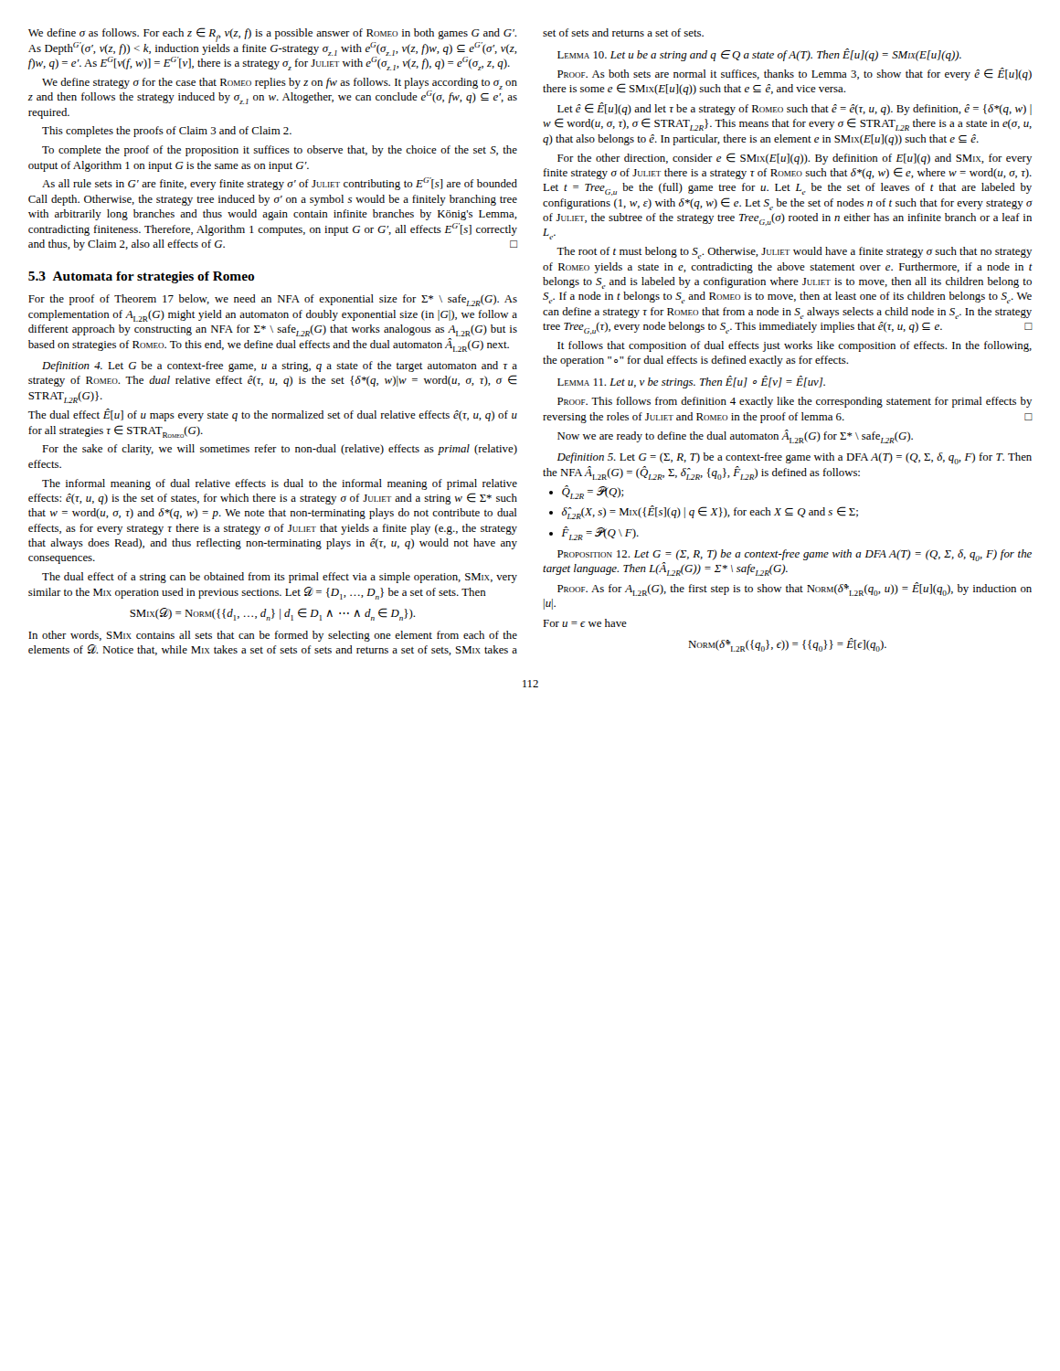We define σ as follows. For each z ∈ Rf, v(z, f) is a possible answer of Romeo in both games G and G′. As DepthG′(σ′, v(z, f)) < k, induction yields a finite G-strategy σz.1 with eG(σz.1, v(z, f)w, q) ⊆ eG′(σ′, v(z, f)w, q) = e′. As EG[v(f, w)] = EG′[v], there is a strategy σz for Juliet with eG(σz.1, v(z, f), q) = eG(σz, z, q).
We define strategy σ for the case that Romeo replies by z on fw as follows. It plays according to σz on z and then follows the strategy induced by σz.1 on w. Altogether, we can conclude eG(σ, fw, q) ⊆ e′, as required.
This completes the proofs of Claim 3 and of Claim 2.
To complete the proof of the proposition it suffices to observe that, by the choice of the set S, the output of Algorithm 1 on input G is the same as on input G′.
As all rule sets in G′ are finite, every finite strategy σ′ of Juliet contributing to EG′[s] are of bounded Call depth. Otherwise, the strategy tree induced by σ′ on a symbol s would be a finitely branching tree with arbitrarily long branches and thus would again contain infinite branches by König's Lemma, contradicting finiteness. Therefore, Algorithm 1 computes, on input G or G′, all effects EG′[s] correctly and thus, by Claim 2, also all effects of G. □
5.3 Automata for strategies of Romeo
For the proof of Theorem 17 below, we need an NFA of exponential size for Σ* \ safeL2R(G). As complementation of AL2R(G) might yield an automaton of doubly exponential size (in |G|), we follow a different approach by constructing an NFA for Σ* \ safeL2R(G) that works analogous as AL2R(G) but is based on strategies of Romeo. To this end, we define dual effects and the dual automaton ÂL2R(G) next.
Definition 4. Let G be a context-free game, u a string, q a state of the target automaton and τ a strategy of Romeo. The dual relative effect ê(τ, u, q) is the set {δ*(q, w)|w = word(u, σ, τ), σ ∈ STRATL2R(G)}.
The dual effect Ê[u] of u maps every state q to the normalized set of dual relative effects ê(τ, u, q) of u for all strategies τ ∈ STRATRomeo(G).
For the sake of clarity, we will sometimes refer to non-dual (relative) effects as primal (relative) effects.
The informal meaning of dual relative effects is dual to the informal meaning of primal relative effects: ê(τ, u, q) is the set of states, for which there is a strategy σ of Juliet and a string w ∈ Σ* such that w = word(u, σ, τ) and δ*(q, w) = p. We note that non-terminating plays do not contribute to dual effects, as for every strategy τ there is a strategy σ of Juliet that yields a finite play (e.g., the strategy that always does Read), and thus reflecting non-terminating plays in ê(τ, u, q) would not have any consequences.
The dual effect of a string can be obtained from its primal effect via a simple operation, SMix, very similar to the Mix operation used in previous sections. Let 𝒟 = {D1, …, Dn} be a set of sets. Then
SMix(𝒟) = Norm({{d1, …, dn} | d1 ∈ D1 ∧ ⋯ ∧ dn ∈ Dn}).
In other words, SMix contains all sets that can be formed by selecting one element from each of the elements of 𝒟. Notice that, while Mix takes a set of sets of sets and returns a set of sets, SMix takes a set of sets and returns a set of sets.
Lemma 10. Let u be a string and q ∈ Q a state of A(T). Then Ê[u](q) = SMix(E[u](q)).
Proof. As both sets are normal it suffices, thanks to Lemma 3, to show that for every ê ∈ Ê[u](q) there is some e ∈ SMix(E[u](q)) such that e ⊆ ê, and vice versa.
Let ê ∈ Ê[u](q) and let τ be a strategy of Romeo such that ê = ê(τ, u, q). By definition, ê = {δ*(q, w) | w ∈ word(u, σ, τ), σ ∈ STRATL2R}. This means that for every σ ∈ STRATL2R there is a a state in e(σ, u, q) that also belongs to ê. In particular, there is an element e in SMix(E[u](q)) such that e ⊆ ê.
For the other direction, consider e ∈ SMix(E[u](q)). By definition of E[u](q) and SMix, for every finite strategy σ of Juliet there is a strategy τ of Romeo such that δ*(q, w) ∈ e, where w = word(u, σ, τ). Let t = TreeG,u be the (full) game tree for u. Let Le be the set of leaves of t that are labeled by configurations (1, w, ε) with δ*(q, w) ∈ e. Let Se be the set of nodes n of t such that for every strategy σ of Juliet, the subtree of the strategy tree TreeG,u(σ) rooted in n either has an infinite branch or a leaf in Le.
The root of t must belong to Se. Otherwise, Juliet would have a finite strategy σ such that no strategy of Romeo yields a state in e, contradicting the above statement over e. Furthermore, if a node in t belongs to Se and is labeled by a configuration where Juliet is to move, then all its children belong to Se. If a node in t belongs to Se and Romeo is to move, then at least one of its children belongs to Se. We can define a strategy τ for Romeo that from a node in Se always selects a child node in Se. In the strategy tree TreeG,u(τ), every node belongs to Se. This immediately implies that ê(τ, u, q) ⊆ e. □
It follows that composition of dual effects just works like composition of effects. In the following, the operation "∘" for dual effects is defined exactly as for effects.
Lemma 11. Let u, v be strings. Then Ê[u] ∘ Ê[v] = Ê[uv].
Proof. This follows from definition 4 exactly like the corresponding statement for primal effects by reversing the roles of Juliet and Romeo in the proof of lemma 6. □
Now we are ready to define the dual automaton ÂL2R(G) for Σ* \ safeL2R(G).
Definition 5. Let G = (Σ, R, T) be a context-free game with a DFA A(T) = (Q, Σ, δ, q0, F) for T. Then the NFA ÂL2R(G) = (Q̂L2R, Σ, δ̂L2R, {q0}, F̂L2R) is defined as follows:
Q̂L2R = 𝒫(Q);
δ̂L2R(X, s) = Mix({Ê[s](q) | q ∈ X}), for each X ⊆ Q and s ∈ Σ;
F̂L2R = 𝒫(Q \ F).
Proposition 12. Let G = (Σ, R, T) be a context-free game with a DFA A(T) = (Q, Σ, δ, q0, F) for the target language. Then L(ÂL2R(G)) = Σ* \ safeL2R(G).
Proof. As for AL2R(G), the first step is to show that Norm(δ̂*L2R(q0, u)) = Ê[u](q0), by induction on |u|.
For u = ϵ we have
Norm(δ̂*L2R({q0}, ϵ)) = {{q0}} = Ê[ϵ](q0).
112